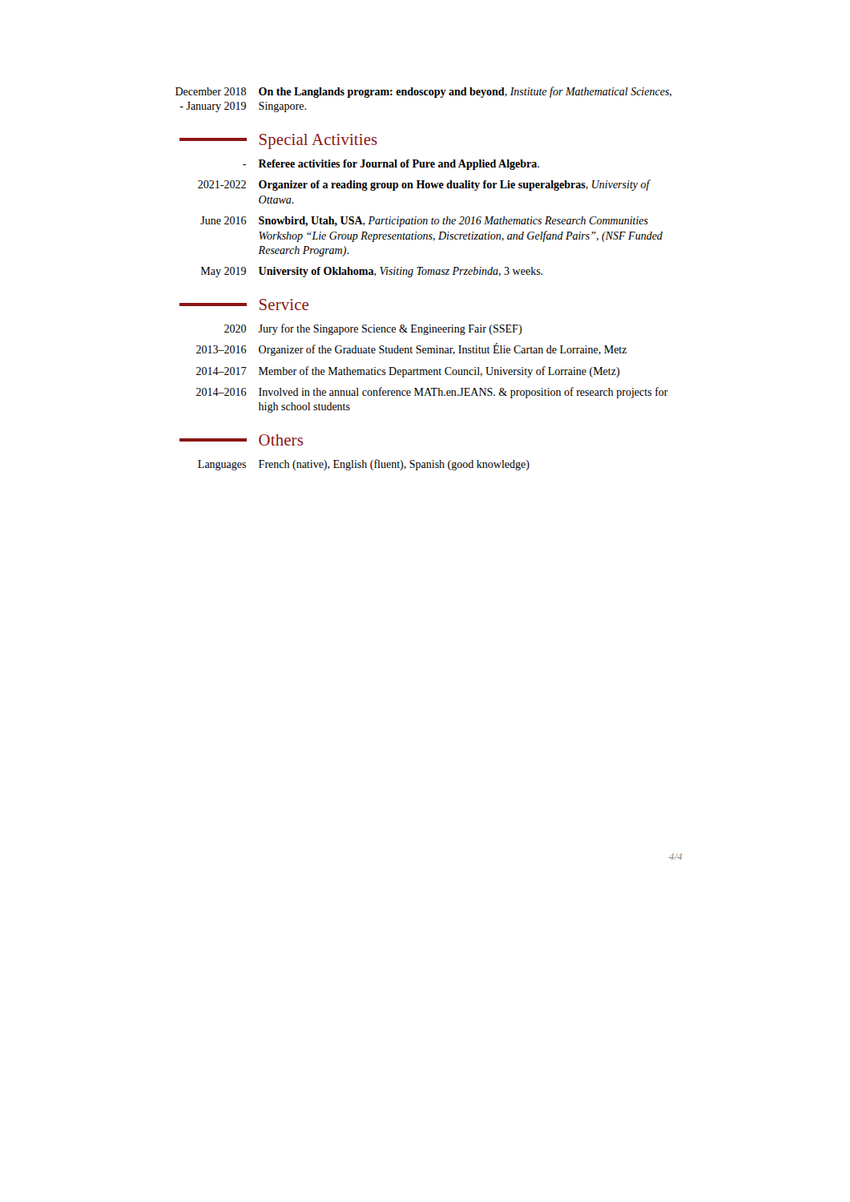December 2018
- January 2019
On the Langlands program: endoscopy and beyond, Institute for Mathematical Sciences, Singapore.
Special Activities
-
Referee activities for Journal of Pure and Applied Algebra.
2021-2022
Organizer of a reading group on Howe duality for Lie superalgebras, University of Ottawa.
June 2016
Snowbird, Utah, USA, Participation to the 2016 Mathematics Research Communities Workshop “Lie Group Representations, Discretization, and Gelfand Pairs”, (NSF Funded Research Program).
May 2019
University of Oklahoma, Visiting Tomasz Przebinda, 3 weeks.
Service
2020
Jury for the Singapore Science & Engineering Fair (SSEF)
2013–2016
Organizer of the Graduate Student Seminar, Institut Élie Cartan de Lorraine, Metz
2014–2017
Member of the Mathematics Department Council, University of Lorraine (Metz)
2014–2016
Involved in the annual conference MATh.en.JEANS. & proposition of research projects for high school students
Others
Languages
French (native), English (fluent), Spanish (good knowledge)
4/4